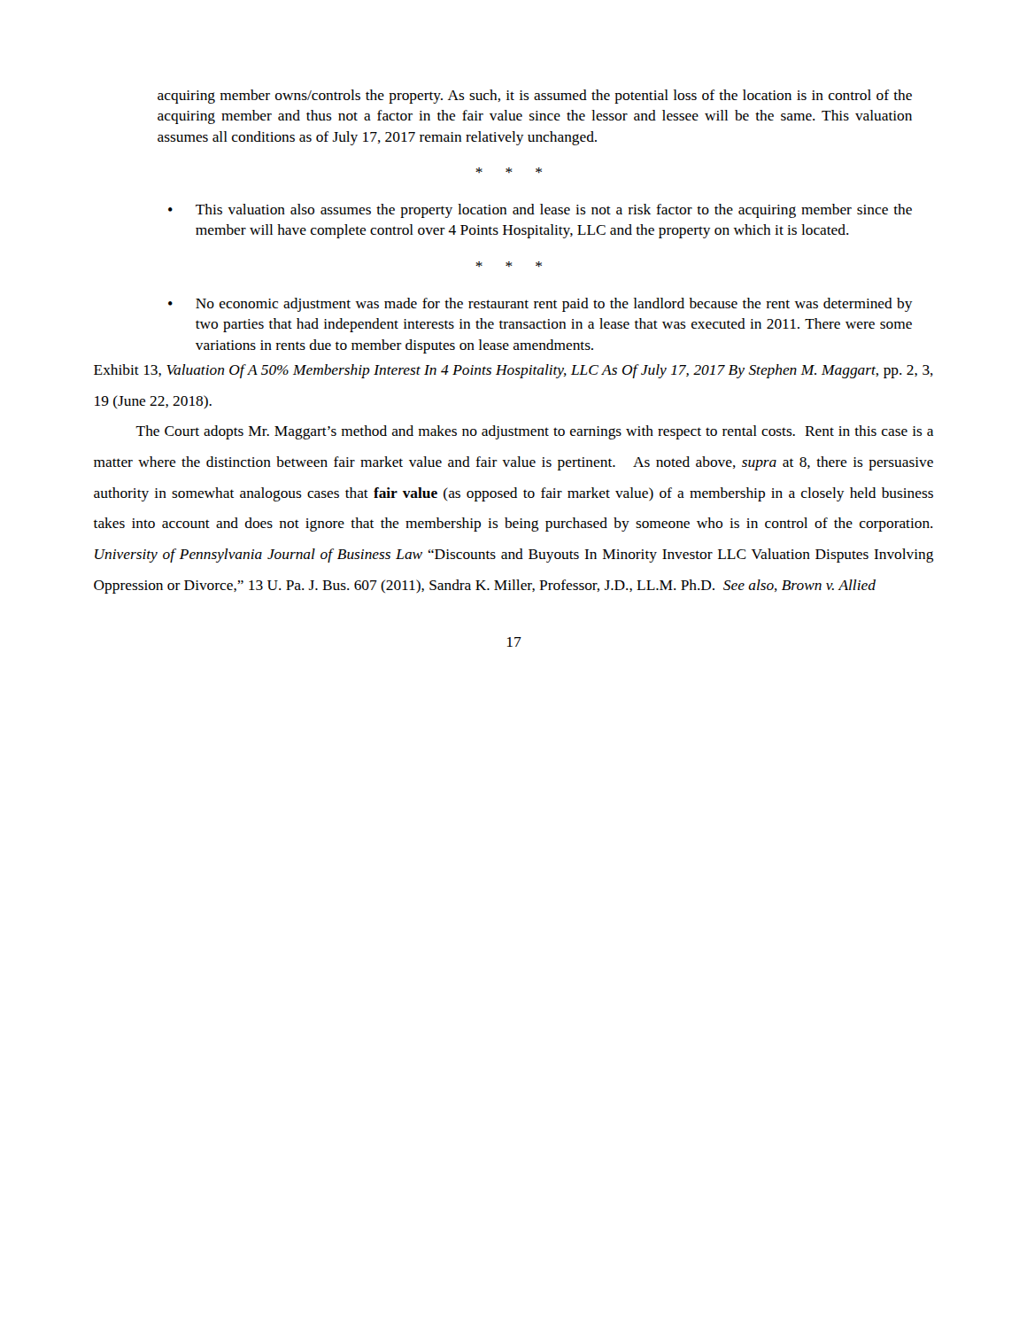acquiring member owns/controls the property. As such, it is assumed the potential loss of the location is in control of the acquiring member and thus not a factor in the fair value since the lessor and lessee will be the same. This valuation assumes all conditions as of July 17, 2017 remain relatively unchanged.
* * *
This valuation also assumes the property location and lease is not a risk factor to the acquiring member since the member will have complete control over 4 Points Hospitality, LLC and the property on which it is located.
* * *
No economic adjustment was made for the restaurant rent paid to the landlord because the rent was determined by two parties that had independent interests in the transaction in a lease that was executed in 2011. There were some variations in rents due to member disputes on lease amendments.
Exhibit 13, Valuation Of A 50% Membership Interest In 4 Points Hospitality, LLC As Of July 17, 2017 By Stephen M. Maggart, pp. 2, 3, 19 (June 22, 2018).
The Court adopts Mr. Maggart’s method and makes no adjustment to earnings with respect to rental costs. Rent in this case is a matter where the distinction between fair market value and fair value is pertinent. As noted above, supra at 8, there is persuasive authority in somewhat analogous cases that fair value (as opposed to fair market value) of a membership in a closely held business takes into account and does not ignore that the membership is being purchased by someone who is in control of the corporation. University of Pennsylvania Journal of Business Law “Discounts and Buyouts In Minority Investor LLC Valuation Disputes Involving Oppression or Divorce,” 13 U. Pa. J. Bus. 607 (2011), Sandra K. Miller, Professor, J.D., LL.M. Ph.D. See also, Brown v. Allied
17